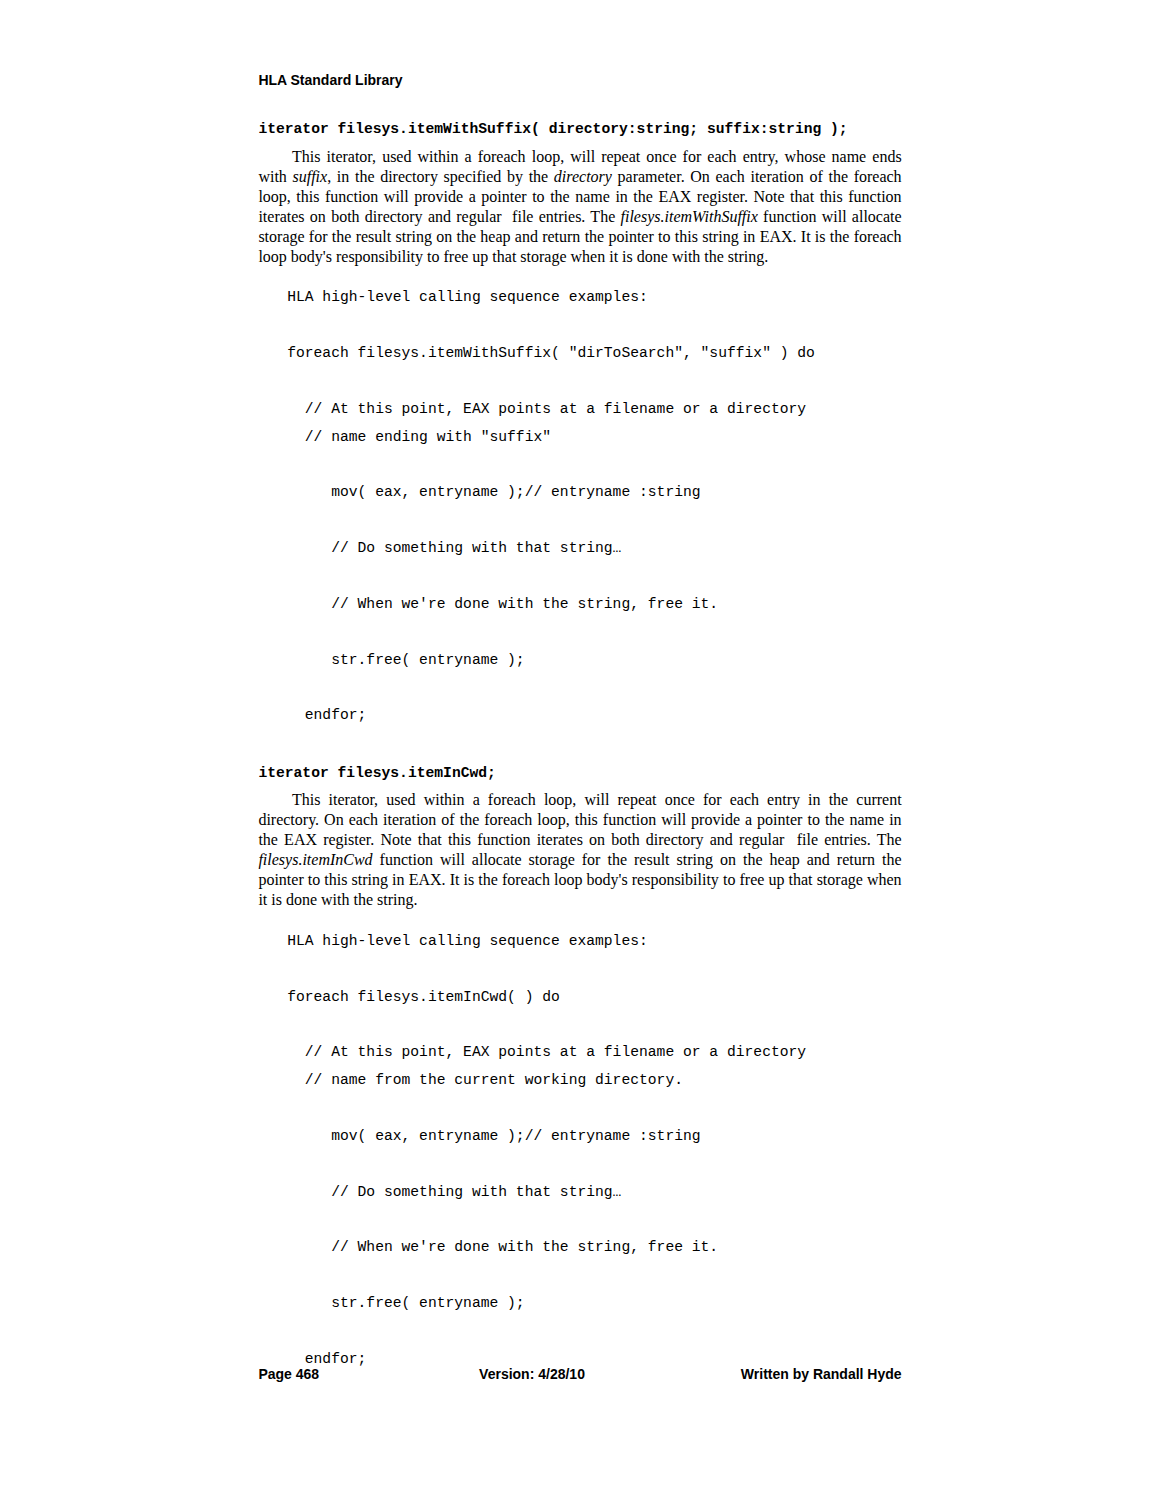HLA Standard Library
iterator filesys.itemWithSuffix( directory:string; suffix:string );
This iterator, used within a foreach loop, will repeat once for each entry, whose name ends with suffix, in the directory specified by the directory parameter. On each iteration of the foreach loop, this function will provide a pointer to the name in the EAX register. Note that this function iterates on both directory and regular file entries. The filesys.itemWithSuffix function will allocate storage for the result string on the heap and return the pointer to this string in EAX. It is the foreach loop body's responsibility to free up that storage when it is done with the string.
HLA high-level calling sequence examples: foreach filesys.itemWithSuffix( "dirToSearch", "suffix" ) do // At this point, EAX points at a filename or a directory // name ending with "suffix" mov( eax, entryname );// entryname :string // Do something with that string… // When we're done with the string, free it. str.free( entryname ); endfor;
iterator filesys.itemInCwd;
This iterator, used within a foreach loop, will repeat once for each entry in the current directory. On each iteration of the foreach loop, this function will provide a pointer to the name in the EAX register. Note that this function iterates on both directory and regular file entries. The filesys.itemInCwd function will allocate storage for the result string on the heap and return the pointer to this string in EAX. It is the foreach loop body's responsibility to free up that storage when it is done with the string.
HLA high-level calling sequence examples: foreach filesys.itemInCwd( ) do // At this point, EAX points at a filename or a directory // name from the current working directory. mov( eax, entryname );// entryname :string // Do something with that string… // When we're done with the string, free it. str.free( entryname ); endfor;
Page 468
Version: 4/28/10
Written by Randall Hyde